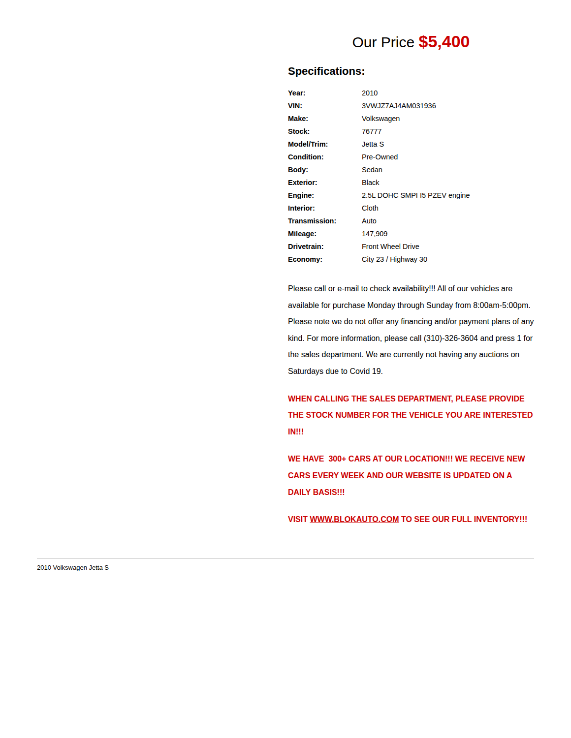Our Price $5,400
Specifications:
| Year: | 2010 |
| VIN: | 3VWJZ7AJ4AM031936 |
| Make: | Volkswagen |
| Stock: | 76777 |
| Model/Trim: | Jetta S |
| Condition: | Pre-Owned |
| Body: | Sedan |
| Exterior: | Black |
| Engine: | 2.5L DOHC SMPI I5 PZEV engine |
| Interior: | Cloth |
| Transmission: | Auto |
| Mileage: | 147,909 |
| Drivetrain: | Front Wheel Drive |
| Economy: | City 23 / Highway 30 |
Please call or e-mail to check availability!!! All of our vehicles are available for purchase Monday through Sunday from 8:00am-5:00pm. Please note we do not offer any financing and/or payment plans of any kind. For more information, please call (310)-326-3604 and press 1 for the sales department. We are currently not having any auctions on Saturdays due to Covid 19.
WHEN CALLING THE SALES DEPARTMENT, PLEASE PROVIDE THE STOCK NUMBER FOR THE VEHICLE YOU ARE INTERESTED IN!!!
WE HAVE 300+ CARS AT OUR LOCATION!!! WE RECEIVE NEW CARS EVERY WEEK AND OUR WEBSITE IS UPDATED ON A DAILY BASIS!!!
VISIT WWW.BLOKAUTO.COM TO SEE OUR FULL INVENTORY!!!
2010 Volkswagen Jetta S